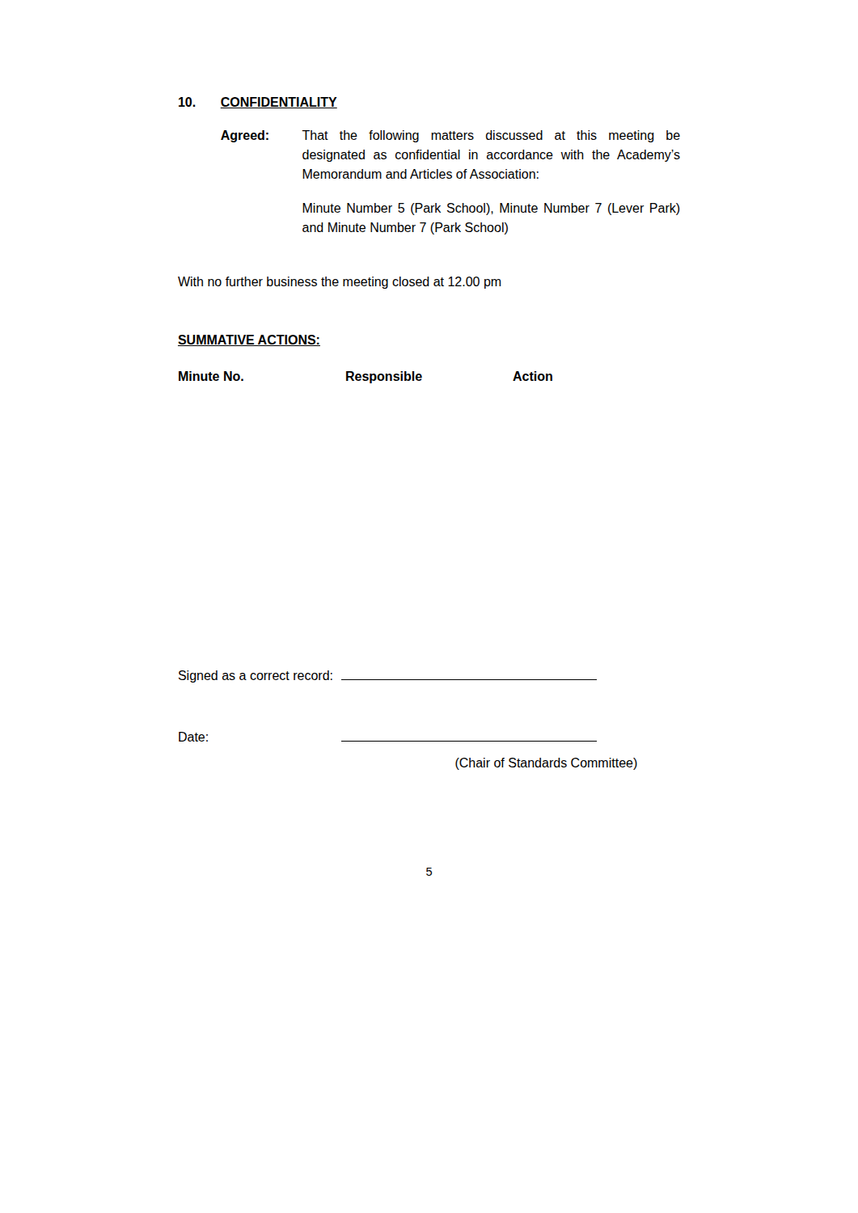Bolton
impact ✓
trust Celebrating Achievement
10. CONFIDENTIALITY
Agreed:
That the following matters discussed at this meeting be designated as confidential in accordance with the Academy’s Memorandum and Articles of Association:
Minute Number 5 (Park School), Minute Number 7 (Lever Park) and Minute Number 7 (Park School)
With no further business the meeting closed at 12.00 pm
SUMMATIVE ACTIONS:
| Minute No. | Responsible | Action |
| --- | --- | --- |
Signed as a correct record:
Date:
(Chair of Standards Committee)
5